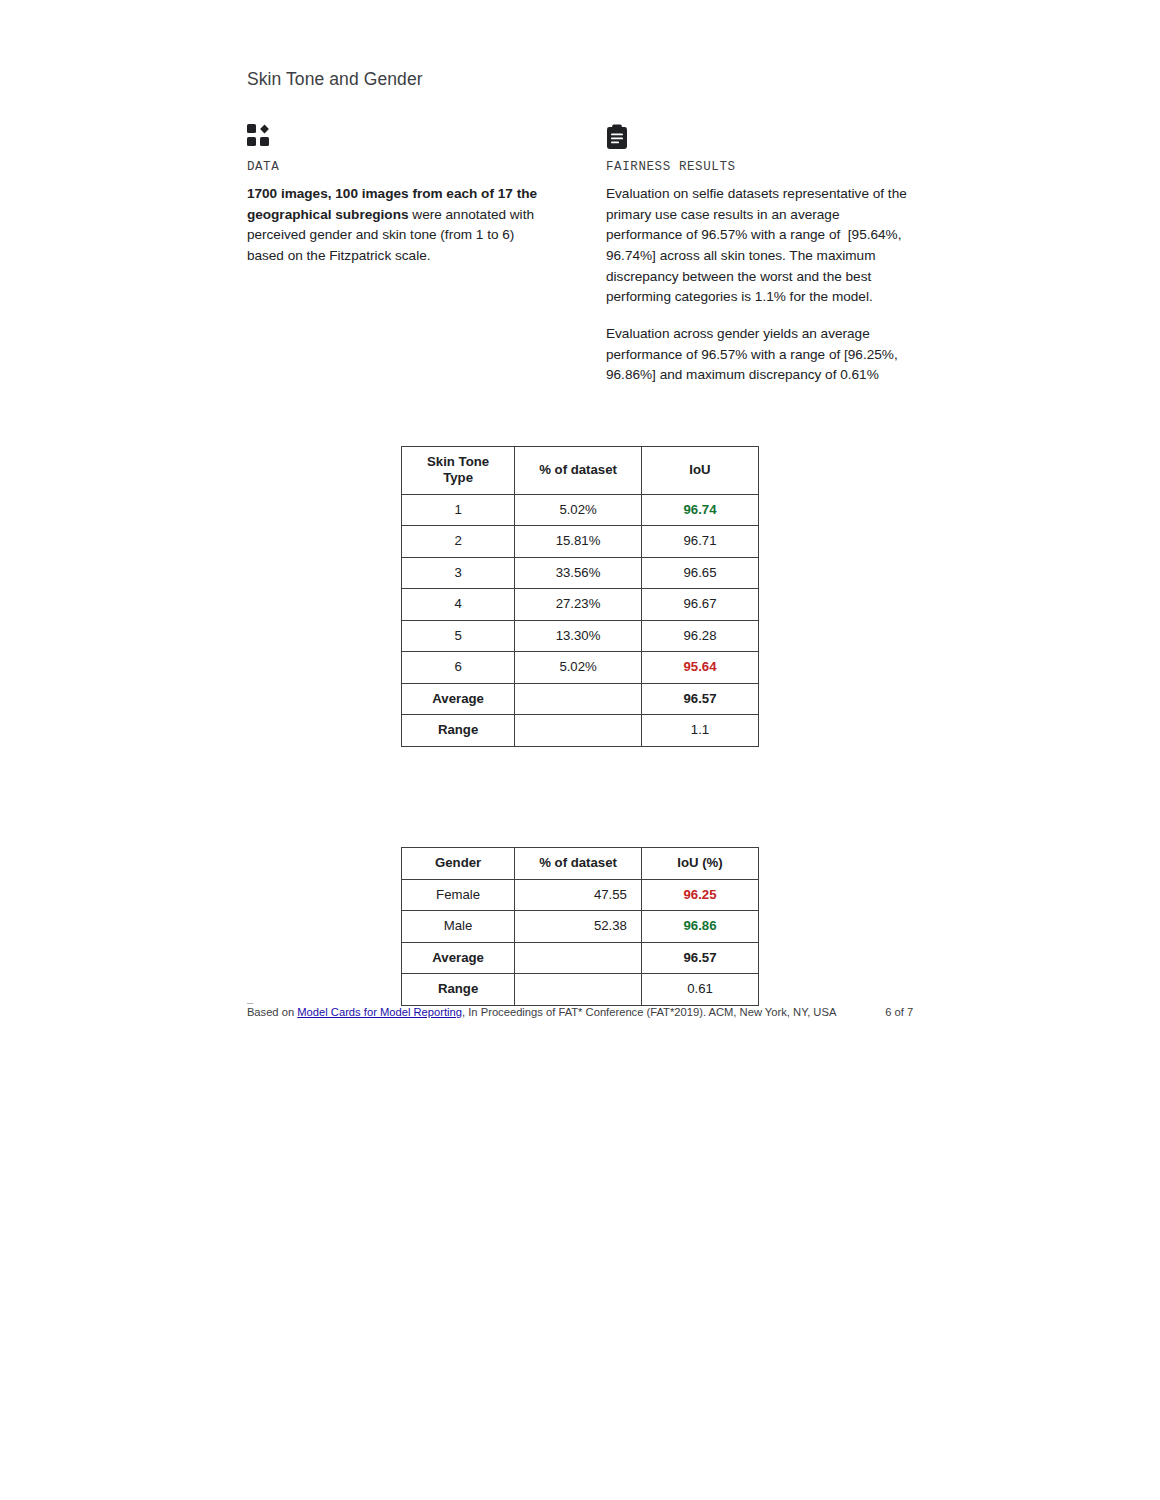Skin Tone and Gender
DATA
1700 images, 100 images from each of 17 the geographical subregions were annotated with perceived gender and skin tone (from 1 to 6) based on the Fitzpatrick scale.
FAIRNESS RESULTS
Evaluation on selfie datasets representative of the primary use case results in an average performance of 96.57% with a range of [95.64%, 96.74%] across all skin tones. The maximum discrepancy between the worst and the best performing categories is 1.1% for the model.
Evaluation across gender yields an average performance of 96.57% with a range of [96.25%, 96.86%] and maximum discrepancy of 0.61%
| Skin Tone Type | % of dataset | IoU |
| --- | --- | --- |
| 1 | 5.02% | 96.74 |
| 2 | 15.81% | 96.71 |
| 3 | 33.56% | 96.65 |
| 4 | 27.23% | 96.67 |
| 5 | 13.30% | 96.28 |
| 6 | 5.02% | 95.64 |
| Average | | 96.57 |
| Range | | 1.1 |
| Gender | % of dataset | IoU (%) |
| --- | --- | --- |
| Female | 47.55 | 96.25 |
| Male | 52.38 | 96.86 |
| Average | | 96.57 |
| Range | | 0.61 |
_
Based on Model Cards for Model Reporting, In Proceedings of FAT* Conference (FAT*2019). ACM, New York, NY, USA
6 of 7